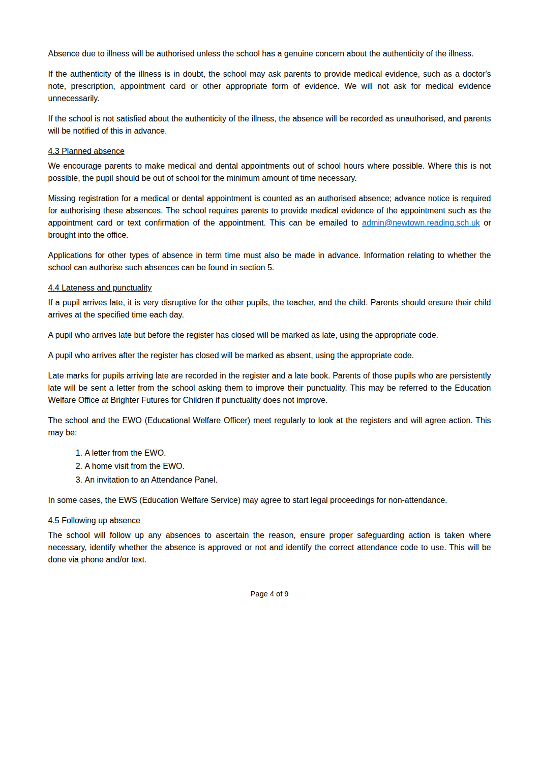Absence due to illness will be authorised unless the school has a genuine concern about the authenticity of the illness.
If the authenticity of the illness is in doubt, the school may ask parents to provide medical evidence, such as a doctor's note, prescription, appointment card or other appropriate form of evidence. We will not ask for medical evidence unnecessarily.
If the school is not satisfied about the authenticity of the illness, the absence will be recorded as unauthorised, and parents will be notified of this in advance.
4.3 Planned absence
We encourage parents to make medical and dental appointments out of school hours where possible. Where this is not possible, the pupil should be out of school for the minimum amount of time necessary.
Missing registration for a medical or dental appointment is counted as an authorised absence; advance notice is required for authorising these absences. The school requires parents to provide medical evidence of the appointment such as the appointment card or text confirmation of the appointment. This can be emailed to admin@newtown.reading.sch.uk or brought into the office.
Applications for other types of absence in term time must also be made in advance. Information relating to whether the school can authorise such absences can be found in section 5.
4.4 Lateness and punctuality
If a pupil arrives late, it is very disruptive for the other pupils, the teacher, and the child. Parents should ensure their child arrives at the specified time each day.
A pupil who arrives late but before the register has closed will be marked as late, using the appropriate code.
A pupil who arrives after the register has closed will be marked as absent, using the appropriate code.
Late marks for pupils arriving late are recorded in the register and a late book. Parents of those pupils who are persistently late will be sent a letter from the school asking them to improve their punctuality. This may be referred to the Education Welfare Office at Brighter Futures for Children if punctuality does not improve.
The school and the EWO (Educational Welfare Officer) meet regularly to look at the registers and will agree action. This may be:
A letter from the EWO.
A home visit from the EWO.
An invitation to an Attendance Panel.
In some cases, the EWS (Education Welfare Service) may agree to start legal proceedings for non-attendance.
4.5 Following up absence
The school will follow up any absences to ascertain the reason, ensure proper safeguarding action is taken where necessary, identify whether the absence is approved or not and identify the correct attendance code to use. This will be done via phone and/or text.
Page 4 of 9